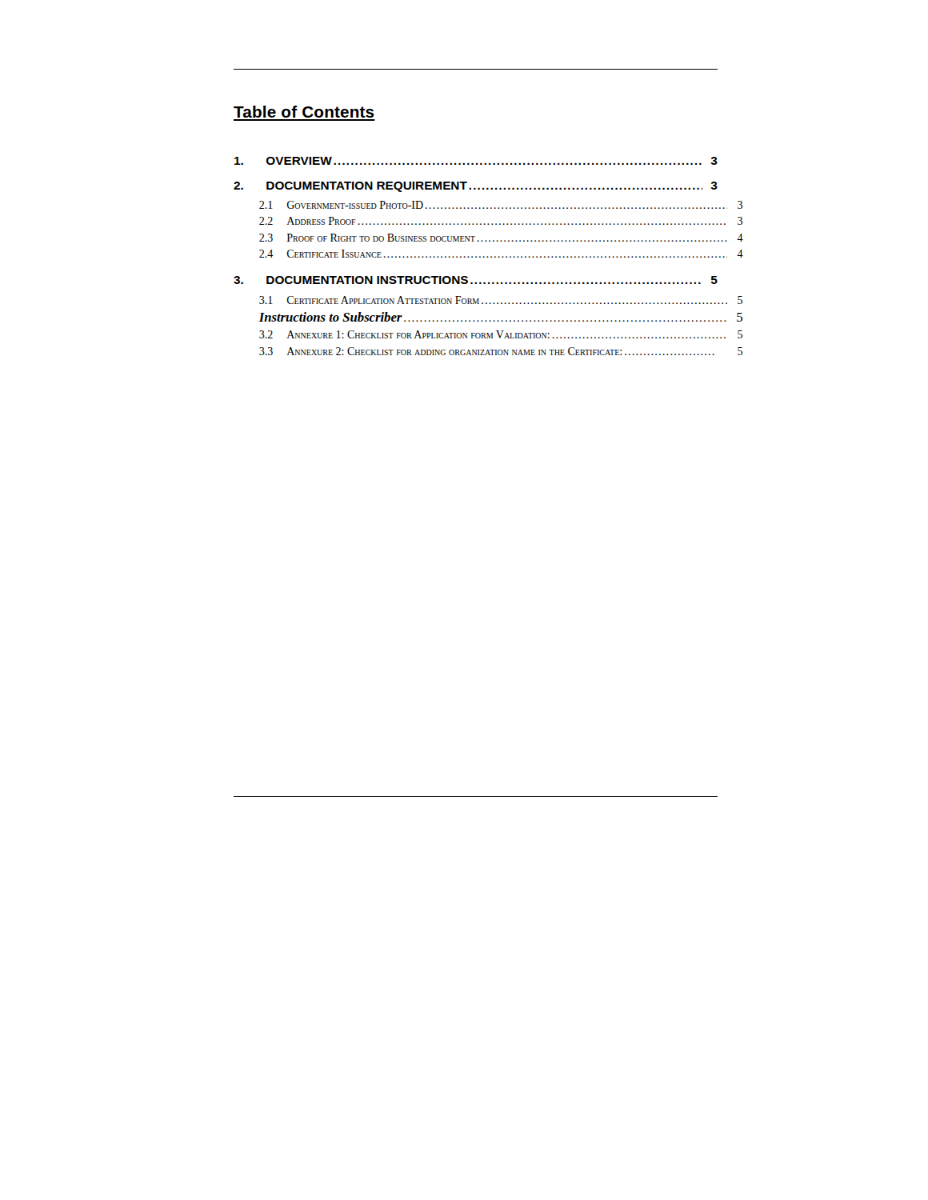Table of Contents
1. OVERVIEW ................................................................................................................................. 3
2. DOCUMENTATION REQUIREMENT ....................................................................................... 3
2.1 Government-issued Photo-ID .................................................................................................... 3
2.2 Address Proof ....................................................................................................................... 3
2.3 Proof of Right to do Business document ............................................................................... 4
2.4 Certificate Issuance .................................................................................................... 4
3. DOCUMENTATION INSTRUCTIONS ....................................................................................... 5
3.1 Certificate Application Attestation Form ........................................................................... 5
Instructions to Subscriber ......................................................................................... 5
3.2 Annexure 1: Checklist for Application form Validation: ................................................... 5
3.3 Annexure 2: Checklist for adding organization name in the Certificate: ........................ 5